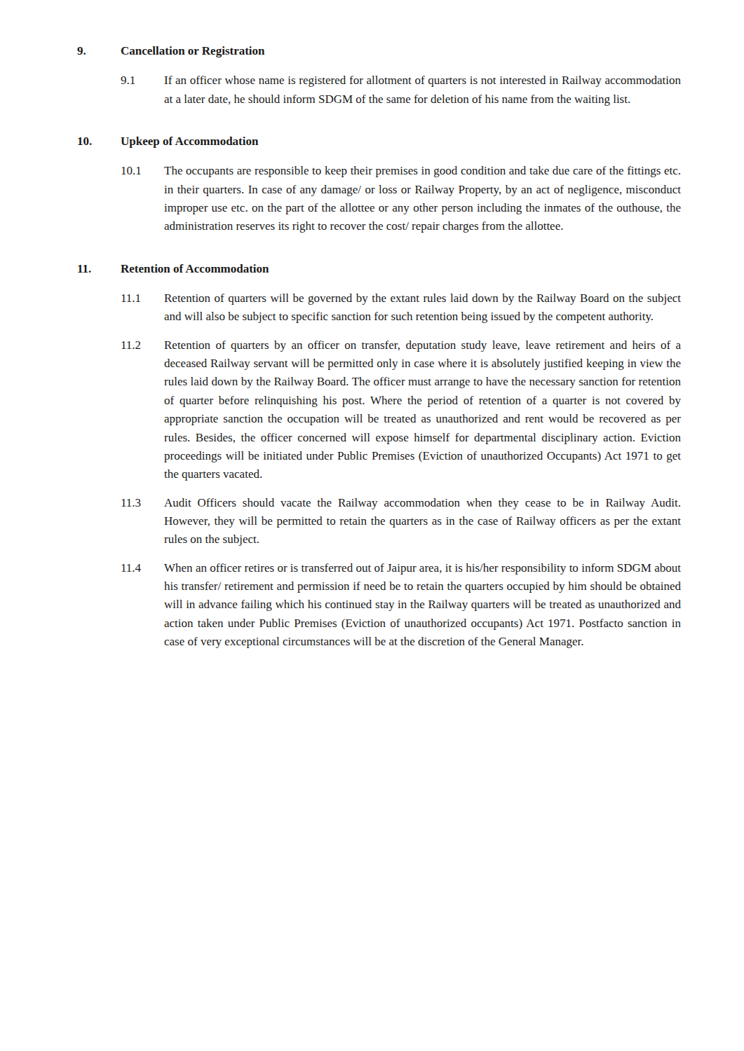9. Cancellation or Registration
9.1 If an officer whose name is registered for allotment of quarters is not interested in Railway accommodation at a later date, he should inform SDGM of the same for deletion of his name from the waiting list.
10. Upkeep of Accommodation
10.1 The occupants are responsible to keep their premises in good condition and take due care of the fittings etc. in their quarters. In case of any damage/ or loss or Railway Property, by an act of negligence, misconduct improper use etc. on the part of the allottee or any other person including the inmates of the outhouse, the administration reserves its right to recover the cost/ repair charges from the allottee.
11. Retention of Accommodation
11.1 Retention of quarters will be governed by the extant rules laid down by the Railway Board on the subject and will also be subject to specific sanction for such retention being issued by the competent authority.
11.2 Retention of quarters by an officer on transfer, deputation study leave, leave retirement and heirs of a deceased Railway servant will be permitted only in case where it is absolutely justified keeping in view the rules laid down by the Railway Board. The officer must arrange to have the necessary sanction for retention of quarter before relinquishing his post. Where the period of retention of a quarter is not covered by appropriate sanction the occupation will be treated as unauthorized and rent would be recovered as per rules. Besides, the officer concerned will expose himself for departmental disciplinary action. Eviction proceedings will be initiated under Public Premises (Eviction of unauthorized Occupants) Act 1971 to get the quarters vacated.
11.3 Audit Officers should vacate the Railway accommodation when they cease to be in Railway Audit. However, they will be permitted to retain the quarters as in the case of Railway officers as per the extant rules on the subject.
11.4 When an officer retires or is transferred out of Jaipur area, it is his/her responsibility to inform SDGM about his transfer/ retirement and permission if need be to retain the quarters occupied by him should be obtained will in advance failing which his continued stay in the Railway quarters will be treated as unauthorized and action taken under Public Premises (Eviction of unauthorized occupants) Act 1971. Postfacto sanction in case of very exceptional circumstances will be at the discretion of the General Manager.